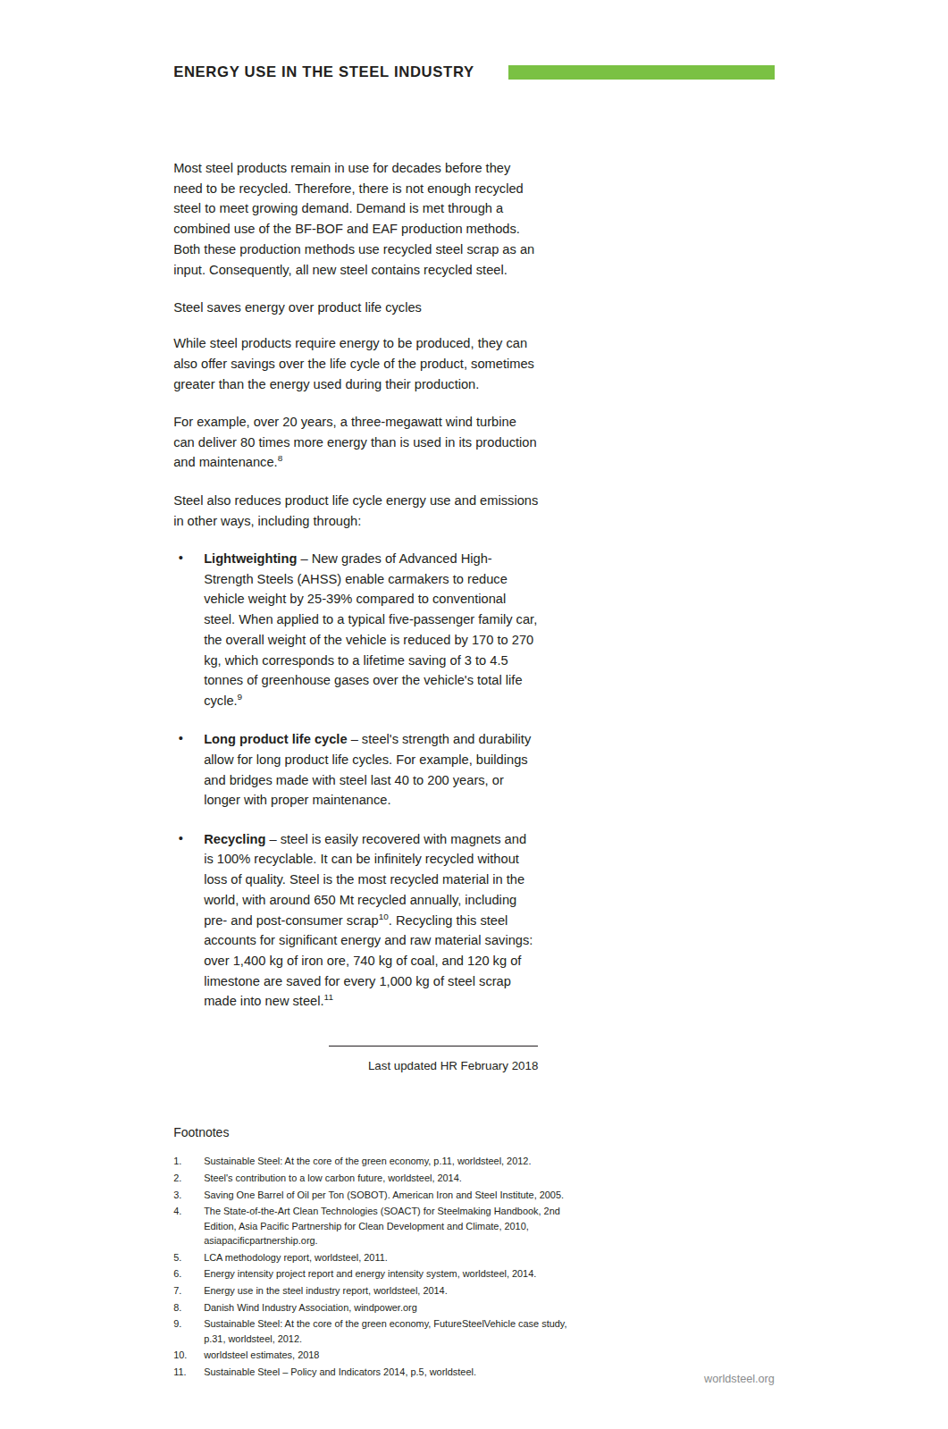Energy use in the steel industry
Most steel products remain in use for decades before they need to be recycled. Therefore, there is not enough recycled steel to meet growing demand. Demand is met through a combined use of the BF-BOF and EAF production methods. Both these production methods use recycled steel scrap as an input. Consequently, all new steel contains recycled steel.
Steel saves energy over product life cycles
While steel products require energy to be produced, they can also offer savings over the life cycle of the product, sometimes greater than the energy used during their production.
For example, over 20 years, a three-megawatt wind turbine can deliver 80 times more energy than is used in its production and maintenance.8
Steel also reduces product life cycle energy use and emissions in other ways, including through:
Lightweighting – New grades of Advanced High-Strength Steels (AHSS) enable carmakers to reduce vehicle weight by 25-39% compared to conventional steel. When applied to a typical five-passenger family car, the overall weight of the vehicle is reduced by 170 to 270 kg, which corresponds to a lifetime saving of 3 to 4.5 tonnes of greenhouse gases over the vehicle's total life cycle.9
Long product life cycle – steel's strength and durability allow for long product life cycles. For example, buildings and bridges made with steel last 40 to 200 years, or longer with proper maintenance.
Recycling – steel is easily recovered with magnets and is 100% recyclable. It can be infinitely recycled without loss of quality. Steel is the most recycled material in the world, with around 650 Mt recycled annually, including pre- and post-consumer scrap10. Recycling this steel accounts for significant energy and raw material savings: over 1,400 kg of iron ore, 740 kg of coal, and 120 kg of limestone are saved for every 1,000 kg of steel scrap made into new steel.11
Last updated HR February 2018
Footnotes
Sustainable Steel: At the core of the green economy, p.11, worldsteel, 2012.
Steel's contribution to a low carbon future, worldsteel, 2014.
Saving One Barrel of Oil per Ton (SOBOT). American Iron and Steel Institute, 2005.
The State-of-the-Art Clean Technologies (SOACT) for Steelmaking Handbook, 2nd Edition, Asia Pacific Partnership for Clean Development and Climate, 2010, asiapacificpartnership.org.
LCA methodology report, worldsteel, 2011.
Energy intensity project report and energy intensity system, worldsteel, 2014.
Energy use in the steel industry report, worldsteel, 2014.
Danish Wind Industry Association, windpower.org
Sustainable Steel: At the core of the green economy, FutureSteelVehicle case study, p.31, worldsteel, 2012.
worldsteel estimates, 2018
Sustainable Steel – Policy and Indicators 2014, p.5, worldsteel.
worldsteel.org